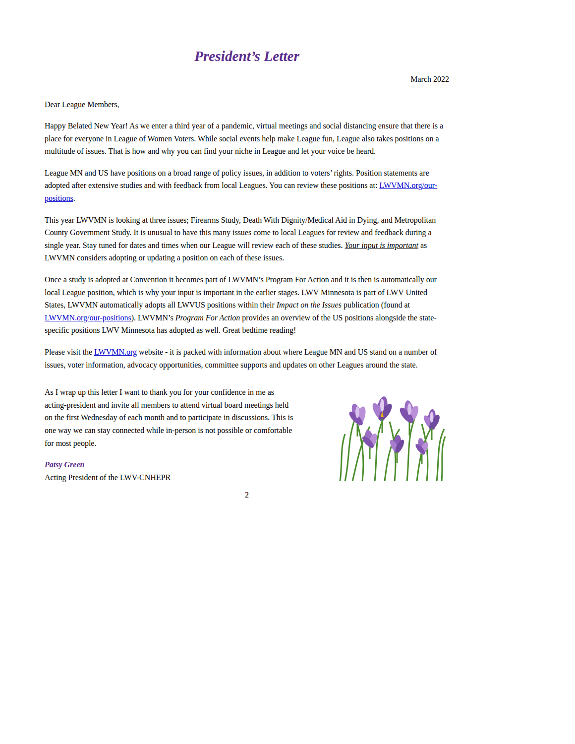President’s Letter
March 2022
Dear League Members,
Happy Belated New Year! As we enter a third year of a pandemic, virtual meetings and social distancing ensure that there is a place for everyone in League of Women Voters. While social events help make League fun, League also takes positions on a multitude of issues. That is how and why you can find your niche in League and let your voice be heard.
League MN and US have positions on a broad range of policy issues, in addition to voters’ rights. Position statements are adopted after extensive studies and with feedback from local Leagues. You can review these positions at: LWVMN.org/our-positions.
This year LWVMN is looking at three issues; Firearms Study, Death With Dignity/Medical Aid in Dying, and Metropolitan County Government Study. It is unusual to have this many issues come to local Leagues for review and feedback during a single year. Stay tuned for dates and times when our League will review each of these studies. Your input is important as LWVMN considers adopting or updating a position on each of these issues.
Once a study is adopted at Convention it becomes part of LWVMN’s Program For Action and it is then is automatically our local League position, which is why your input is important in the earlier stages. LWV Minnesota is part of LWV United States, LWVMN automatically adopts all LWVUS positions within their Impact on the Issues publication (found at LWVMN.org/our-positions). LWVMN’s Program For Action provides an overview of the US positions alongside the state-specific positions LWV Minnesota has adopted as well. Great bedtime reading!
Please visit the LWVMN.org website - it is packed with information about where League MN and US stand on a number of issues, voter information, advocacy opportunities, committee supports and updates on other Leagues around the state.
As I wrap up this letter I want to thank you for your confidence in me as acting-president and invite all members to attend virtual board meetings held on the first Wednesday of each month and to participate in discussions. This is one way we can stay connected while in-person is not possible or comfortable for most people.
Patsy Green
Acting President of the LWV-CNHEPR
2